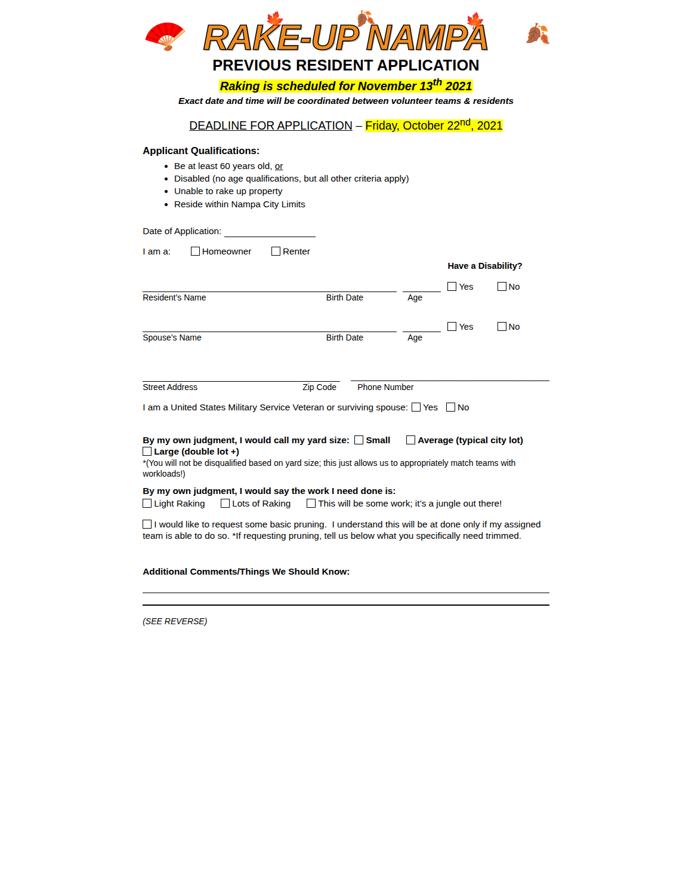🪭 🍁 🍂 🍁 🍂 RAKE-UP NAMPA
PREVIOUS RESIDENT APPLICATION
Raking is scheduled for November 13th 2021
Exact date and time will be coordinated between volunteer teams & residents
DEADLINE FOR APPLICATION – Friday, October 22nd, 2021
Applicant Qualifications:
Be at least 60 years old, or
Disabled (no age qualifications, but all other criteria apply)
Unable to rake up property
Reside within Nampa City Limits
Date of Application:
I am a: Homeowner Renter
| | | | Have a Disability? |
| | | | Yes No |
| Resident’s Name | Birth Date | Age | |
| | | | Yes No |
| Spouse’s Name | Birth Date | Age | |
| | | _______________________________________ |
| Street Address | Zip Code | Phone Number |
I am a United States Military Service Veteran or surviving spouse: Yes No
By my own judgment, I would call my yard size: Small Average (typical city lot) Large (double lot +)
*(You will not be disqualified based on yard size; this just allows us to appropriately match teams with workloads!)
By my own judgment, I would say the work I need done is:
Light Raking Lots of Raking This will be some work; it’s a jungle out there!
I would like to request some basic pruning. I understand this will be at done only if my assigned team is able to do so. *If requesting pruning, tell us below what you specifically need trimmed.
Additional Comments/Things We Should Know:
(SEE REVERSE)